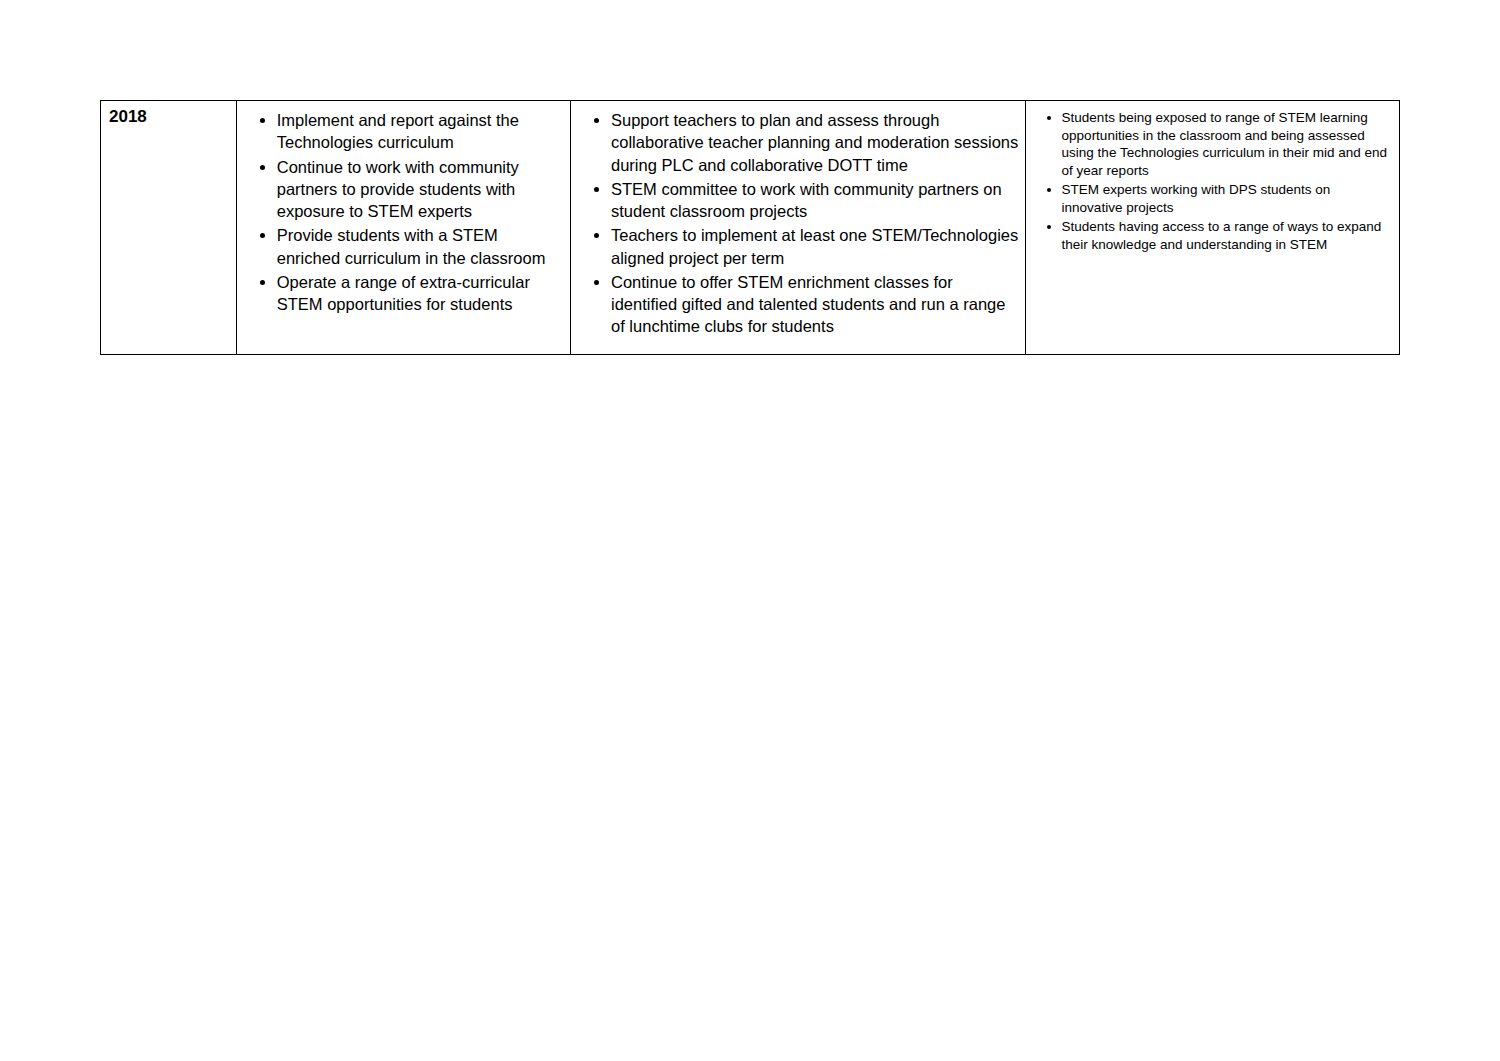| 2018 | Implement and report against the Technologies curriculum Continue to work with community partners to provide students with exposure to STEM experts Provide students with a STEM enriched curriculum in the classroom Operate a range of extra-curricular STEM opportunities for students | Support teachers to plan and assess through collaborative teacher planning and moderation sessions during PLC and collaborative DOTT time STEM committee to work with community partners on student classroom projects Teachers to implement at least one STEM/Technologies aligned project per term Continue to offer STEM enrichment classes for identified gifted and talented students and run a range of lunchtime clubs for students | Students being exposed to range of STEM learning opportunities in the classroom and being assessed using the Technologies curriculum in their mid and end of year reports STEM experts working with DPS students on innovative projects Students having access to a range of ways to expand their knowledge and understanding in STEM |